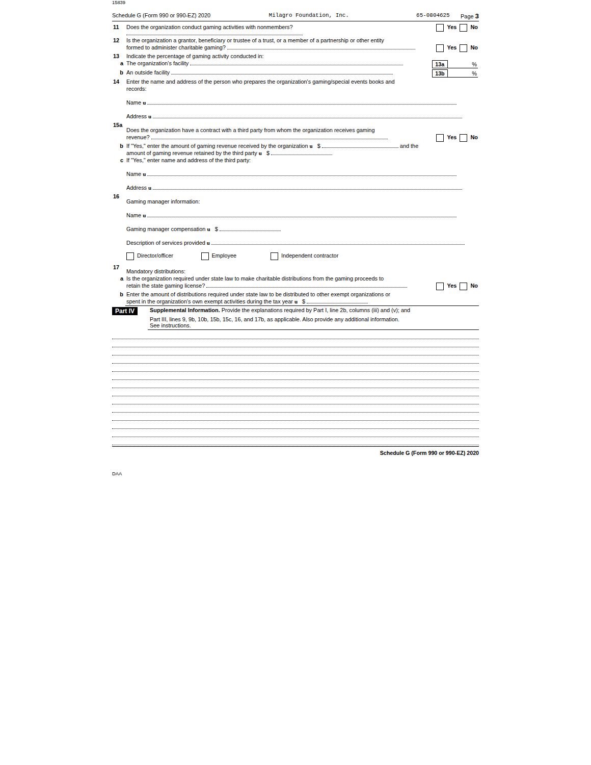15839
| Schedule G (Form 990 or 990-EZ) 2020 | Milagro Foundation, Inc. | 65-0804625 | Page 3 |
| 11 | Does the organization conduct gaming activities with nonmembers? | Yes No |
| 12 | Is the organization a grantor, beneficiary or trustee of a trust, or a member of a partnership or other entity |
| | formed to administer charitable gaming? | Yes No |
| 13 | Indicate the percentage of gaming activity conducted in: |
| a | The organization's facility | / 13a / % / |
| b | An outside facility | / 13b / % / |
| 14 | Enter the name and address of the person who prepares the organization's gaming/special events books and |
| | records: |
| | Name u |
| | Address u |
| 15a | Does the organization have a contract with a third party from whom the organization receives gaming |
| | revenue? | Yes No |
| b | If "Yes," enter the amount of gaming revenue received by the organization u $ and the |
| | amount of gaming revenue retained by the third party u $ |
| c | If "Yes," enter name and address of the third party: |
| | Name u |
| | Address u |
| 16 | Gaming manager information: |
| | Name u |
| | Gaming manager compensation u $ |
| | Description of services provided u |
| | Director/officer Employee Independent contractor |
| 17 | Mandatory distributions: |
| a | Is the organization required under state law to make charitable distributions from the gaming proceeds to |
| | retain the state gaming license? | Yes No |
| b | Enter the amount of distributions required under state law to be distributed to other exempt organizations or |
| | spent in the organization's own exempt activities during the tax year u $ |
| Part IV | Supplemental Information. Provide the explanations required by Part I, line 2b, columns (iii) and (v); and |
| | Part III, lines 9, 9b, 10b, 15b, 15c, 16, and 17b, as applicable. Also provide any additional information. |
| | See instructions. |
Schedule G (Form 990 or 990-EZ) 2020
DAA